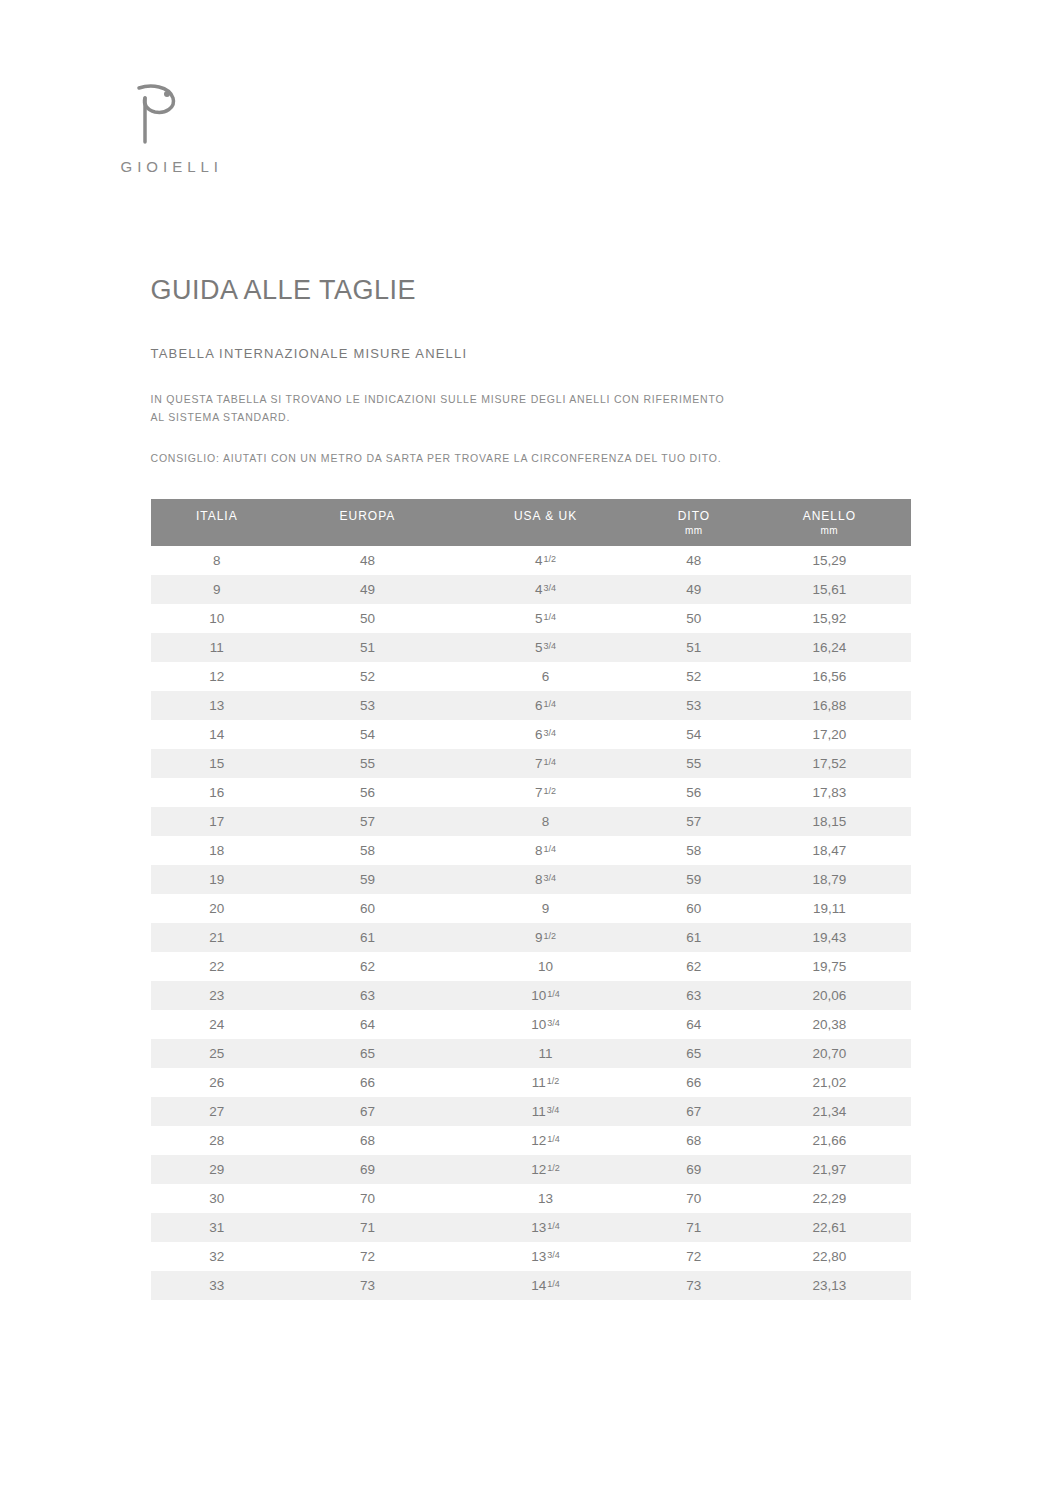GIOIELLI
GUIDA ALLE TAGLIE
TABELLA INTERNAZIONALE MISURE ANELLI
IN QUESTA TABELLA SI TROVANO LE INDICAZIONI SULLE MISURE DEGLI ANELLI CON RIFERIMENTO
AL SISTEMA STANDARD.
CONSIGLIO: AIUTATI CON UN METRO DA SARTA PER TROVARE LA CIRCONFERENZA DEL TUO DITO.
| ITALIA | EUROPA | USA & UK | DITO mm | ANELLO mm |
| --- | --- | --- | --- | --- |
| 8 | 48 | 4 1/2 | 48 | 15,29 |
| 9 | 49 | 4 3/4 | 49 | 15,61 |
| 10 | 50 | 5 1/4 | 50 | 15,92 |
| 11 | 51 | 5 3/4 | 51 | 16,24 |
| 12 | 52 | 6 | 52 | 16,56 |
| 13 | 53 | 6 1/4 | 53 | 16,88 |
| 14 | 54 | 6 3/4 | 54 | 17,20 |
| 15 | 55 | 7 1/4 | 55 | 17,52 |
| 16 | 56 | 7 1/2 | 56 | 17,83 |
| 17 | 57 | 8 | 57 | 18,15 |
| 18 | 58 | 8 1/4 | 58 | 18,47 |
| 19 | 59 | 8 3/4 | 59 | 18,79 |
| 20 | 60 | 9 | 60 | 19,11 |
| 21 | 61 | 9 1/2 | 61 | 19,43 |
| 22 | 62 | 10 | 62 | 19,75 |
| 23 | 63 | 10 1/4 | 63 | 20,06 |
| 24 | 64 | 10 3/4 | 64 | 20,38 |
| 25 | 65 | 11 | 65 | 20,70 |
| 26 | 66 | 11 1/2 | 66 | 21,02 |
| 27 | 67 | 11 3/4 | 67 | 21,34 |
| 28 | 68 | 12 1/4 | 68 | 21,66 |
| 29 | 69 | 12 1/2 | 69 | 21,97 |
| 30 | 70 | 13 | 70 | 22,29 |
| 31 | 71 | 13 1/4 | 71 | 22,61 |
| 32 | 72 | 13 3/4 | 72 | 22,80 |
| 33 | 73 | 14 1/4 | 73 | 23,13 |